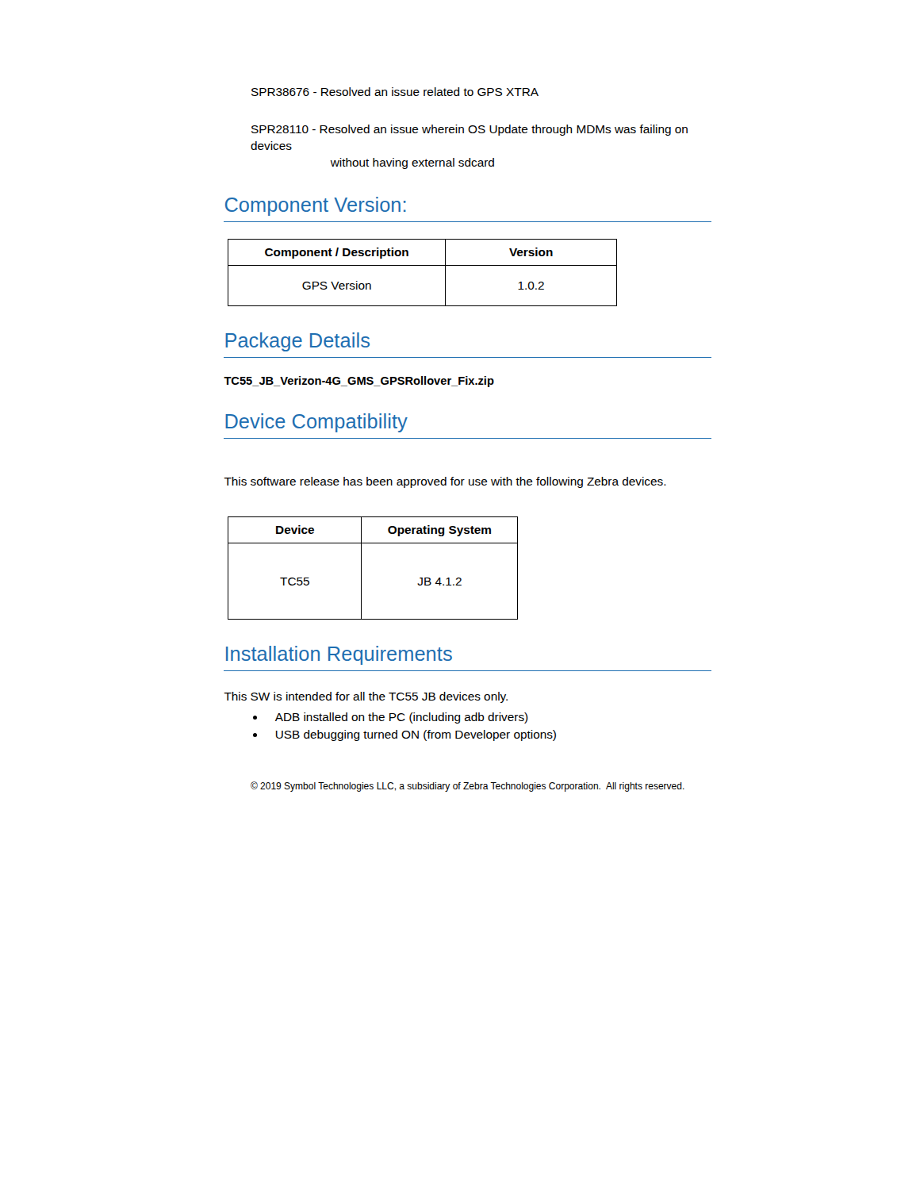SPR38676 - Resolved an issue related to GPS XTRA
SPR28110 - Resolved an issue wherein OS Update through MDMs was failing on deviceswithout having external sdcard
Component Version:
| Component / Description | Version |
| --- | --- |
| GPS Version | 1.0.2 |
Package Details
TC55_JB_Verizon-4G_GMS_GPSRollover_Fix.zip
Device Compatibility
This software release has been approved for use with the following Zebra devices.
| Device | Operating System |
| --- | --- |
| TC55 | JB 4.1.2 |
Installation Requirements
This SW is intended for all the TC55 JB devices only.
ADB installed on the PC (including adb drivers)
USB debugging turned ON (from Developer options)
© 2019 Symbol Technologies LLC, a subsidiary of Zebra Technologies Corporation. All rights reserved.